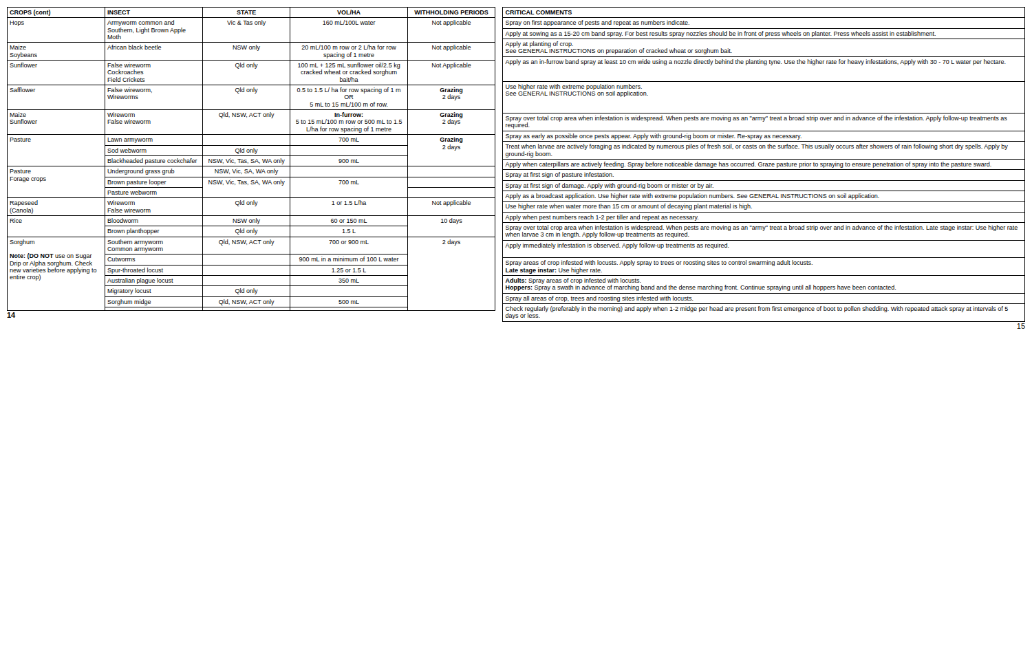| CROPS (cont) | INSECT | STATE | VOL/HA | WITHHOLDING PERIODS |
| --- | --- | --- | --- | --- |
| Hops | Armyworm common and Southern, Light Brown Apple Moth | Vic & Tas only | 160 mL/100L water | Not applicable |
| Maize Soybeans | African black beetle | NSW only | 20 mL/100 m row or 2 L/ha for row spacing of 1 metre | Not applicable |
| Sunflower | False wireworm Cockroaches Field Crickets | Qld only | 100 mL + 125 mL sunflower oil/2.5 kg cracked wheat or cracked sorghum bait/ha | Not Applicable |
| Safflower | False wireworm, Wireworms | Qld only | 0.5 to 1.5 L/ ha for row spacing of 1 m OR 5 mL to 15 mL/100 m of row. | Grazing 2 days |
| Maize Sunflower | Wireworm False wireworm | Qld, NSW, ACT only | In-furrow: 5 to 15 mL/100 m row or 500 mL to 1.5 L/ha for row spacing of 1 metre | Grazing 2 days |
| Pasture | Lawn armyworm | | 700 mL | Grazing 2 days |
| Sod webworm | Qld only | |
| Blackheaded pasture cockchafer | NSW, Vic, Tas, SA, WA only | 900 mL |
| Pasture Forage crops | Underground grass grub | NSW, Vic, SA, WA only | | |
| Brown pasture looper | NSW, Vic, Tas, SA, WA only | 700 mL | |
| Pasture webworm | |
| Rapeseed (Canola) | Wireworm False wireworm | Qld only | 1 or 1.5 L/ha | Not applicable |
| Rice | Bloodworm | NSW only | 60 or 150 mL | 10 days |
| Brown planthopper | Qld only | 1.5 L |
| Sorghum Note: (DO NOT use on Sugar Drip or Alpha sorghum. Check new varieties before applying to entire crop) | Southern armyworm Common armyworm | Qld, NSW, ACT only | 700 or 900 mL | 2 days |
| Cutworms | | 900 mL in a minimum of 100 L water |
| Spur-throated locust | | 1.25 or 1.5 L |
| Australian plague locust | | 350 mL |
| Migratory locust | Qld only | |
| Sorghum midge | Qld, NSW, ACT only | 500 mL |
14
| CRITICAL COMMENTS |
| --- |
| Spray on first appearance of pests and repeat as numbers indicate. |
| Apply at sowing as a 15-20 cm band spray. For best results spray nozzles should be in front of press wheels on planter. Press wheels assist in establishment. |
| Apply at planting of crop. See GENERAL INSTRUCTIONS on preparation of cracked wheat or sorghum bait. |
| Apply as an in-furrow band spray at least 10 cm wide using a nozzle directly behind the planting tyne. Use the higher rate for heavy infestations, Apply with 30 - 70 L water per hectare. |
| Use higher rate with extreme population numbers. See GENERAL INSTRUCTIONS on soil application. |
| Spray over total crop area when infestation is widespread. When pests are moving as an "army" treat a broad strip over and in advance of the infestation. Apply follow-up treatments as required. |
| Spray as early as possible once pests appear. Apply with ground-rig boom or mister. Re-spray as necessary. |
| Treat when larvae are actively foraging as indicated by numerous piles of fresh soil, or casts on the surface. This usually occurs after showers of rain following short dry spells. Apply by ground-rig boom. |
| Apply when caterpillars are actively feeding. Spray before noticeable damage has occurred. Graze pasture prior to spraying to ensure penetration of spray into the pasture sward. |
| Spray at first sign of pasture infestation. |
| Spray at first sign of damage. Apply with ground-rig boom or mister or by air. |
| Apply as a broadcast application. Use higher rate with extreme population numbers. See GENERAL INSTRUCTIONS on soil application. |
| Use higher rate when water more than 15 cm or amount of decaying plant material is high. |
| Apply when pest numbers reach 1-2 per tiller and repeat as necessary. |
| Spray over total crop area when infestation is widespread. When pests are moving as an "army" treat a broad strip over and in advance of the infestation. Late stage instar: Use higher rate when larvae 3 cm in length. Apply follow-up treatments as required. |
| Apply immediately infestation is observed. Apply follow-up treatments as required. |
| Spray areas of crop infested with locusts. Apply spray to trees or roosting sites to control swarming adult locusts. Late stage instar: Use higher rate. |
| Adults: Spray areas of crop infested with locusts. Hoppers: Spray a swath in advance of marching band and the dense marching front. Continue spraying until all hoppers have been contacted. |
| Spray all areas of crop, trees and roosting sites infested with locusts. |
| Check regularly (preferably in the morning) and apply when 1-2 midge per head are present from first emergence of boot to pollen shedding. With repeated attack spray at intervals of 5 days or less. |
15